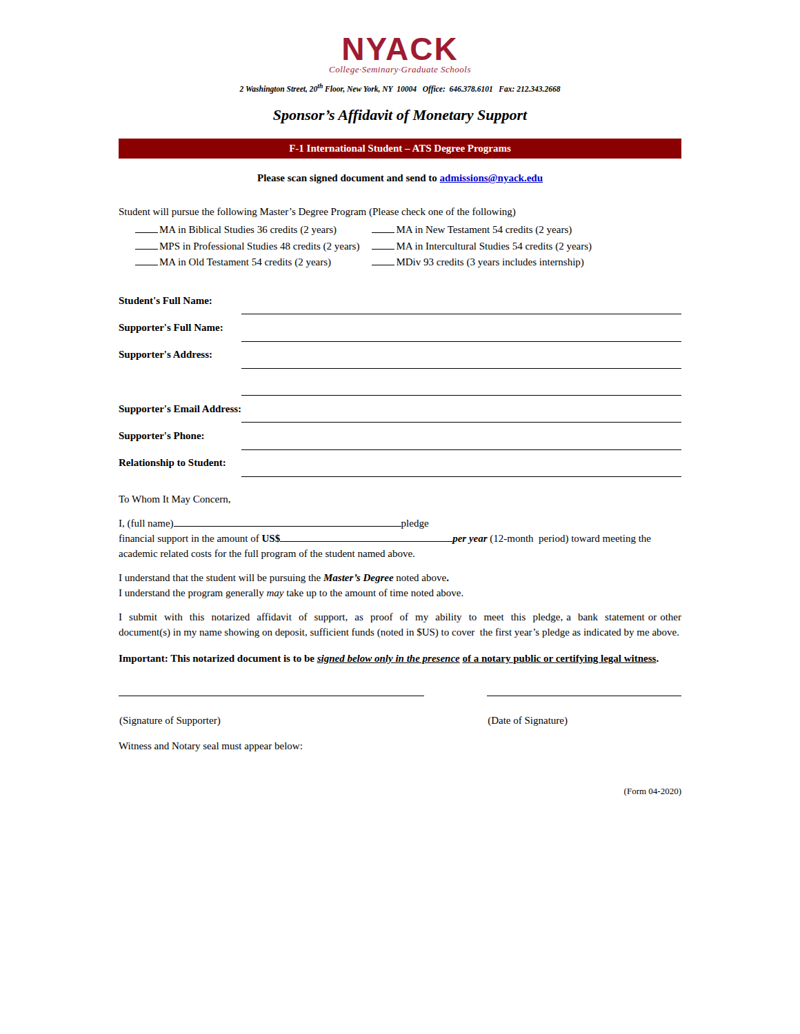NYACK
College·Seminary·Graduate Schools
2 Washington Street, 20th Floor, New York, NY 10004 Office: 646.378.6101 Fax: 212.343.2668
Sponsor’s Affidavit of Monetary Support
F-1 International Student – ATS Degree Programs
Please scan signed document and send to admissions@nyack.edu
Student will pursue the following Master’s Degree Program (Please check one of the following)
| MA in Biblical Studies 36 credits (2 years) | MA in New Testament 54 credits (2 years) |
| MPS in Professional Studies 48 credits (2 years) | MA in Intercultural Studies 54 credits (2 years) |
| MA in Old Testament 54 credits (2 years) | MDiv 93 credits (3 years includes internship) |
| Student's Full Name: | |
| Supporter's Full Name: | |
| Supporter's Address: | |
| Supporter's Email Address: | |
| Supporter's Phone: | |
| Relationship to Student: | |
To Whom It May Concern,
I, (full name) pledge
financial support in the amount of US$ per year (12-month period) toward meeting the academic related costs for the full program of the student named above.
I understand that the student will be pursuing the Master’s Degree noted above.
I understand the program generally may take up to the amount of time noted above.
I submit with this notarized affidavit of support, as proof of my ability to meet this pledge, a bank statement or other document(s) in my name showing on deposit, sufficient funds (noted in $US) to cover the first year’s pledge as indicated by me above.
Important: This notarized document is to be signed below only in the presence of a notary public or certifying legal witness.
| (Signature of Supporter) | | (Date of Signature) |
Witness and Notary seal must appear below:
(Form 04-2020)